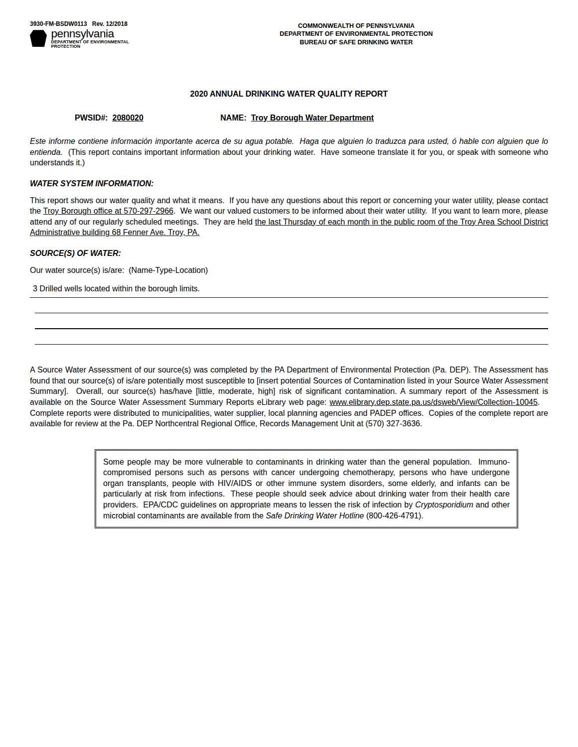3930-FM-BSDW0113 Rev. 12/2018
pennsylvania DEPARTMENT OF ENVIRONMENTAL
PROTECTION
COMMONWEALTH OF PENNSYLVANIA
DEPARTMENT OF ENVIRONMENTAL PROTECTION
BUREAU OF SAFE DRINKING WATER
2020 ANNUAL DRINKING WATER QUALITY REPORT
PWSID#: 2080020 NAME: Troy Borough Water Department
Este informe contiene información importante acerca de su agua potable. Haga que alguien lo traduzca para usted, ó hable con alguien que lo entienda. (This report contains important information about your drinking water. Have someone translate it for you, or speak with someone who understands it.)
WATER SYSTEM INFORMATION:
This report shows our water quality and what it means. If you have any questions about this report or concerning your water utility, please contact the Troy Borough office at 570-297-2966. We want our valued customers to be informed about their water utility. If you want to learn more, please attend any of our regularly scheduled meetings. They are held the last Thursday of each month in the public room of the Troy Area School District Administrative building 68 Fenner Ave. Troy, PA.
SOURCE(S) OF WATER:
Our water source(s) is/are: (Name-Type-Location)
3 Drilled wells located within the borough limits.
A Source Water Assessment of our source(s) was completed by the PA Department of Environmental Protection (Pa. DEP). The Assessment has found that our source(s) of is/are potentially most susceptible to [insert potential Sources of Contamination listed in your Source Water Assessment Summary]. Overall, our source(s) has/have [little, moderate, high] risk of significant contamination. A summary report of the Assessment is available on the Source Water Assessment Summary Reports eLibrary web page: www.elibrary.dep.state.pa.us/dsweb/View/Collection-10045. Complete reports were distributed to municipalities, water supplier, local planning agencies and PADEP offices. Copies of the complete report are available for review at the Pa. DEP Northcentral Regional Office, Records Management Unit at (570) 327-3636.
Some people may be more vulnerable to contaminants in drinking water than the general population. Immuno-compromised persons such as persons with cancer undergoing chemotherapy, persons who have undergone organ transplants, people with HIV/AIDS or other immune system disorders, some elderly, and infants can be particularly at risk from infections. These people should seek advice about drinking water from their health care providers. EPA/CDC guidelines on appropriate means to lessen the risk of infection by Cryptosporidium and other microbial contaminants are available from the Safe Drinking Water Hotline (800-426-4791).